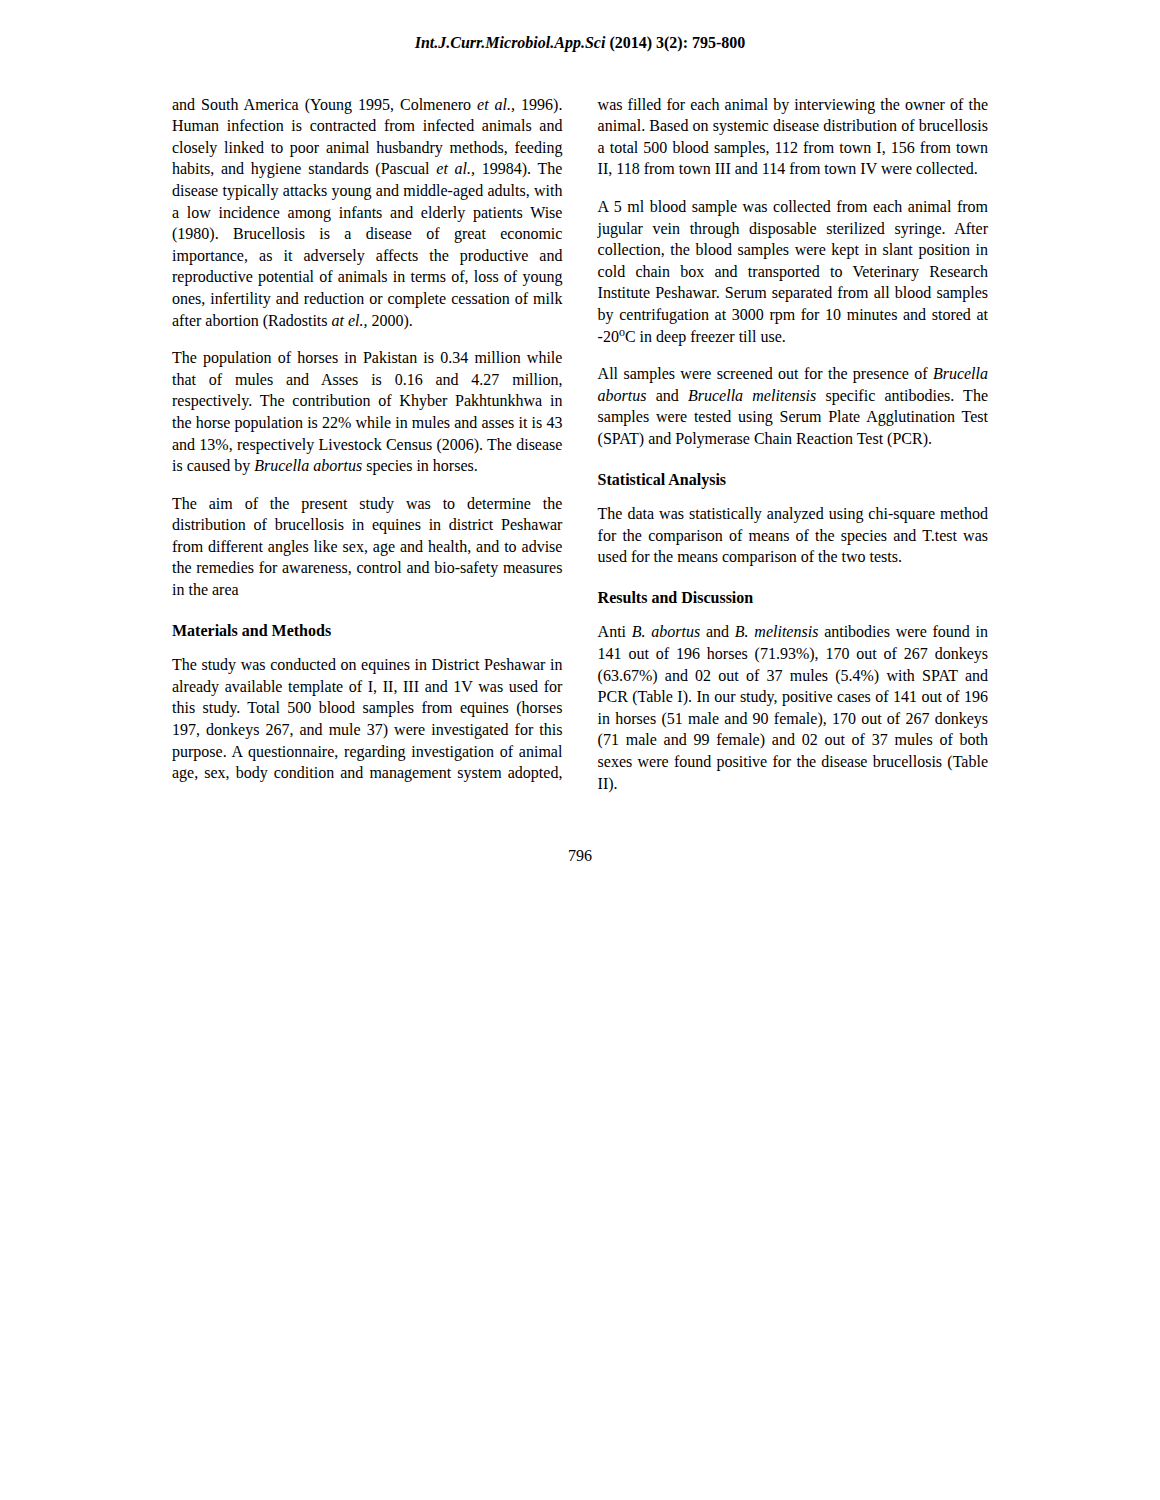Int.J.Curr.Microbiol.App.Sci (2014) 3(2): 795-800
and South America (Young 1995, Colmenero et al., 1996). Human infection is contracted from infected animals and closely linked to poor animal husbandry methods, feeding habits, and hygiene standards (Pascual et al., 19984). The disease typically attacks young and middle-aged adults, with a low incidence among infants and elderly patients Wise (1980). Brucellosis is a disease of great economic importance, as it adversely affects the productive and reproductive potential of animals in terms of, loss of young ones, infertility and reduction or complete cessation of milk after abortion (Radostits at el., 2000).
The population of horses in Pakistan is 0.34 million while that of mules and Asses is 0.16 and 4.27 million, respectively. The contribution of Khyber Pakhtunkhwa in the horse population is 22% while in mules and asses it is 43 and 13%, respectively Livestock Census (2006). The disease is caused by Brucella abortus species in horses.
The aim of the present study was to determine the distribution of brucellosis in equines in district Peshawar from different angles like sex, age and health, and to advise the remedies for awareness, control and bio-safety measures in the area
Materials and Methods
The study was conducted on equines in District Peshawar in already available template of I, II, III and 1V was used for this study. Total 500 blood samples from equines (horses 197, donkeys 267, and mule 37) were investigated for this purpose. A questionnaire, regarding investigation of animal age, sex, body condition and management system adopted, was filled for each animal by interviewing the owner of the animal. Based on systemic disease distribution of brucellosis a total 500 blood samples, 112 from town I, 156 from town II, 118 from town III and 114 from town IV were collected.
A 5 ml blood sample was collected from each animal from jugular vein through disposable sterilized syringe. After collection, the blood samples were kept in slant position in cold chain box and transported to Veterinary Research Institute Peshawar. Serum separated from all blood samples by centrifugation at 3000 rpm for 10 minutes and stored at -20oC in deep freezer till use.
All samples were screened out for the presence of Brucella abortus and Brucella melitensis specific antibodies. The samples were tested using Serum Plate Agglutination Test (SPAT) and Polymerase Chain Reaction Test (PCR).
Statistical Analysis
The data was statistically analyzed using chi-square method for the comparison of means of the species and T.test was used for the means comparison of the two tests.
Results and Discussion
Anti B. abortus and B. melitensis antibodies were found in 141 out of 196 horses (71.93%), 170 out of 267 donkeys (63.67%) and 02 out of 37 mules (5.4%) with SPAT and PCR (Table I). In our study, positive cases of 141 out of 196 in horses (51 male and 90 female), 170 out of 267 donkeys (71 male and 99 female) and 02 out of 37 mules of both sexes were found positive for the disease brucellosis (Table II).
796